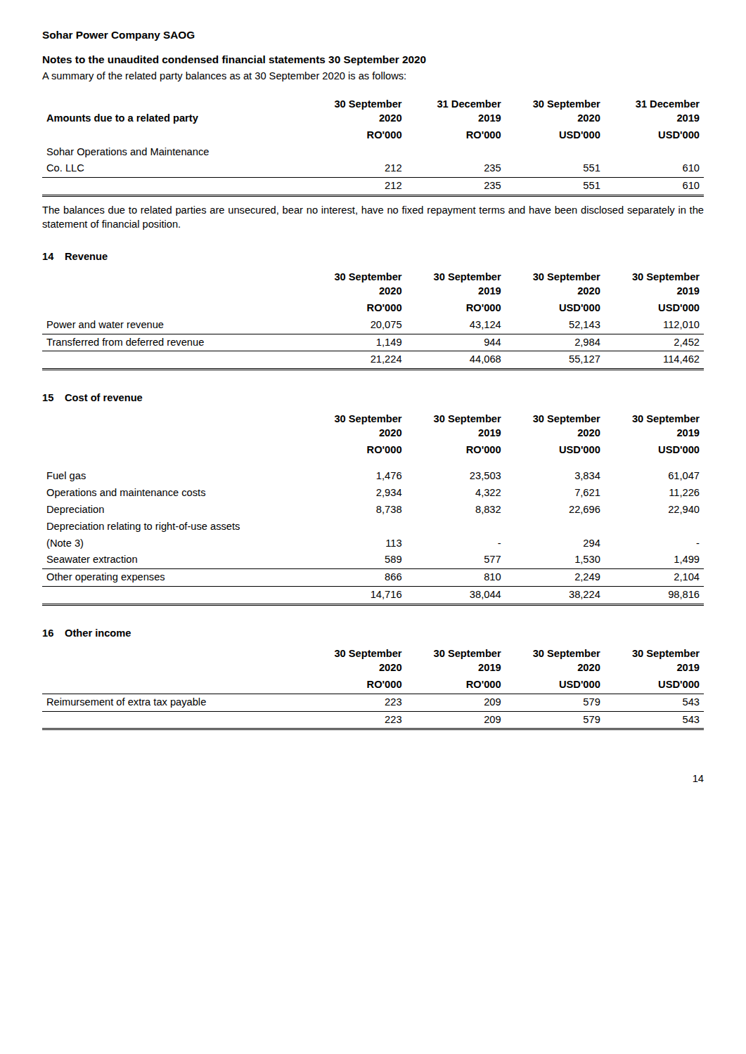Sohar Power Company SAOG
Notes to the unaudited condensed financial statements 30 September 2020
A summary of the related party balances as at 30 September 2020 is as follows:
| Amounts due to a related party | 30 September 2020 | 31 December 2019 | 30 September 2020 | 31 December 2019 |
| --- | --- | --- | --- | --- |
| | RO'000 | RO'000 | USD'000 | USD'000 |
| Sohar Operations and Maintenance | | | | |
| Co. LLC | 212 | 235 | 551 | 610 |
| | 212 | 235 | 551 | 610 |
The balances due to related parties are unsecured, bear no interest, have no fixed repayment terms and have been disclosed separately in the statement of financial position.
14
Revenue
| | 30 September 2020 | 30 September 2019 | 30 September 2020 | 30 September 2019 |
| --- | --- | --- | --- | --- |
| | RO'000 | RO'000 | USD'000 | USD'000 |
| Power and water revenue | 20,075 | 43,124 | 52,143 | 112,010 |
| Transferred from deferred revenue | 1,149 | 944 | 2,984 | 2,452 |
| | 21,224 | 44,068 | 55,127 | 114,462 |
15
Cost of revenue
| | 30 September 2020 | 30 September 2019 | 30 September 2020 | 30 September 2019 |
| --- | --- | --- | --- | --- |
| | RO'000 | RO'000 | USD'000 | USD'000 |
| Fuel gas | 1,476 | 23,503 | 3,834 | 61,047 |
| Operations and maintenance costs | 2,934 | 4,322 | 7,621 | 11,226 |
| Depreciation | 8,738 | 8,832 | 22,696 | 22,940 |
| Depreciation relating to right-of-use assets | | | | |
| (Note 3) | 113 | - | 294 | - |
| Seawater extraction | 589 | 577 | 1,530 | 1,499 |
| Other operating expenses | 866 | 810 | 2,249 | 2,104 |
| | 14,716 | 38,044 | 38,224 | 98,816 |
16
Other income
| | 30 September 2020 | 30 September 2019 | 30 September 2020 | 30 September 2019 |
| --- | --- | --- | --- | --- |
| | RO'000 | RO'000 | USD'000 | USD'000 |
| Reimursement of extra tax payable | 223 | 209 | 579 | 543 |
| | 223 | 209 | 579 | 543 |
14